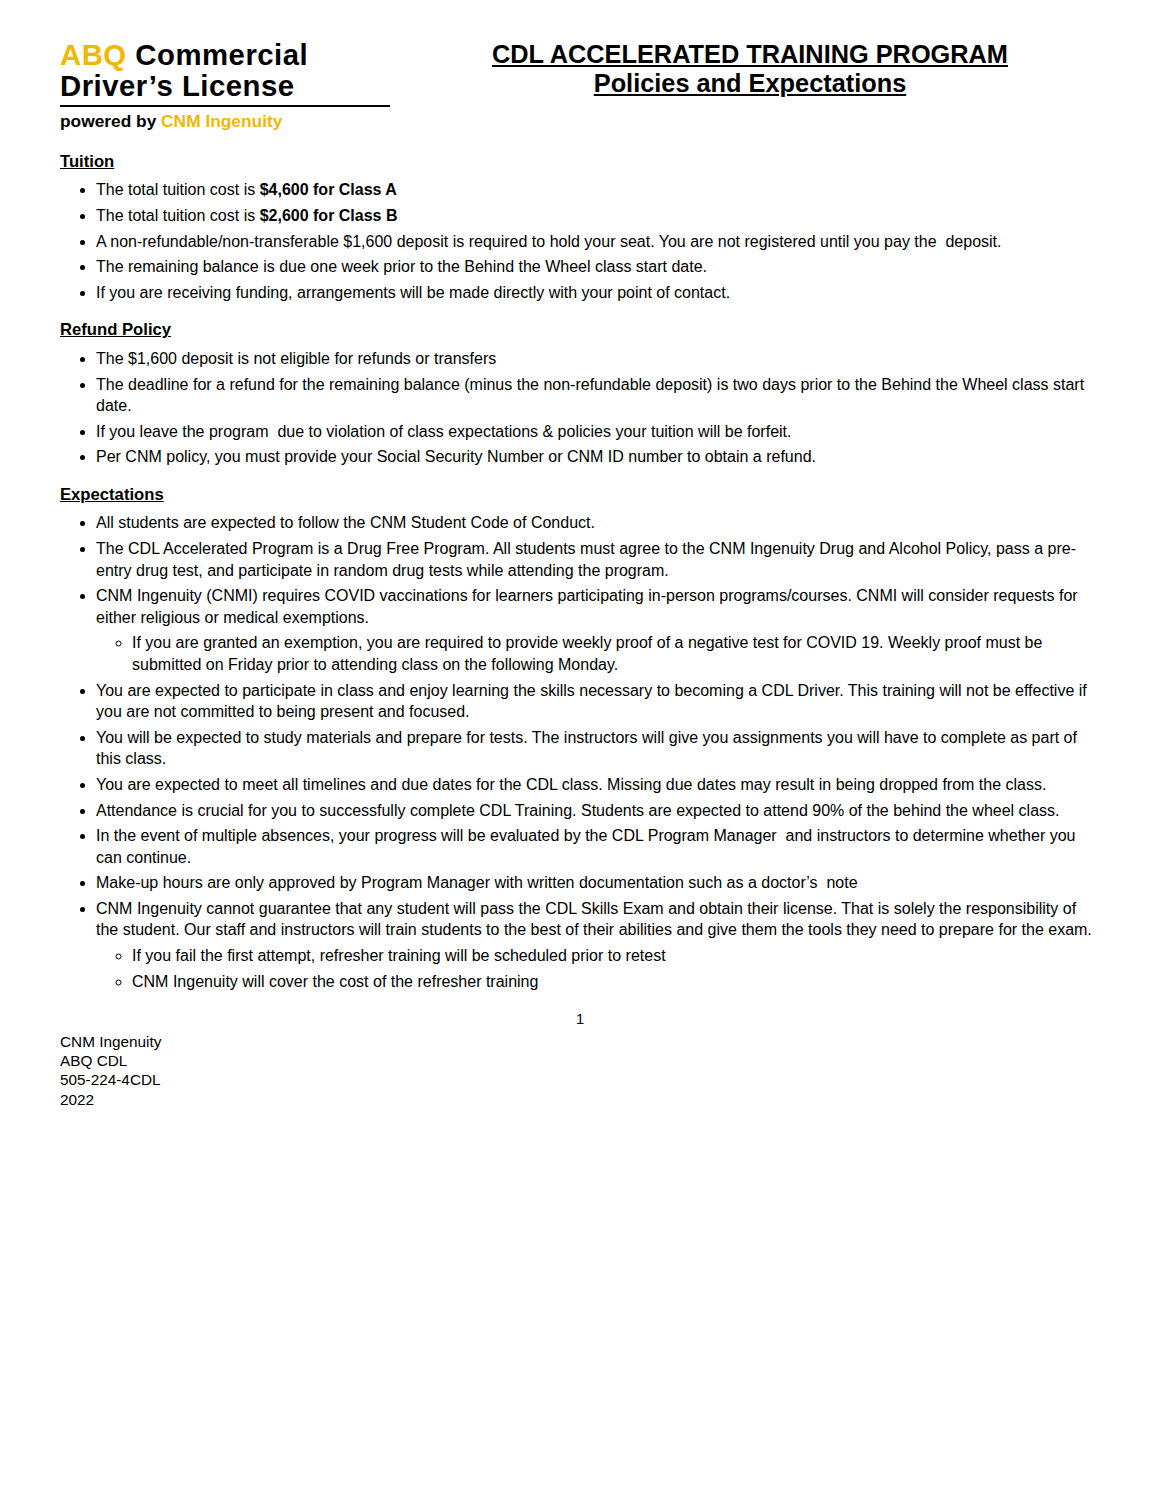ABQ Commercial
Driver’s License
powered by CNM Ingenuity
CDL ACCELERATED TRAINING PROGRAM
Policies and Expectations
Tuition
The total tuition cost is $4,600 for Class A
The total tuition cost is $2,600 for Class B
A non-refundable/non-transferable $1,600 deposit is required to hold your seat. You are not registered until you pay the deposit.
The remaining balance is due one week prior to the Behind the Wheel class start date.
If you are receiving funding, arrangements will be made directly with your point of contact.
Refund Policy
The $1,600 deposit is not eligible for refunds or transfers
The deadline for a refund for the remaining balance (minus the non-refundable deposit) is two days prior to the Behind the Wheel class start date.
If you leave the program due to violation of class expectations & policies your tuition will be forfeit.
Per CNM policy, you must provide your Social Security Number or CNM ID number to obtain a refund.
Expectations
All students are expected to follow the CNM Student Code of Conduct.
The CDL Accelerated Program is a Drug Free Program. All students must agree to the CNM Ingenuity Drug and Alcohol Policy, pass a pre-entry drug test, and participate in random drug tests while attending the program.
CNM Ingenuity (CNMI) requires COVID vaccinations for learners participating in-person programs/courses. CNMI will consider requests for either religious or medical exemptions.
If you are granted an exemption, you are required to provide weekly proof of a negative test for COVID 19. Weekly proof must be submitted on Friday prior to attending class on the following Monday.
You are expected to participate in class and enjoy learning the skills necessary to becoming a CDL Driver. This training will not be effective if you are not committed to being present and focused.
You will be expected to study materials and prepare for tests. The instructors will give you assignments you will have to complete as part of this class.
You are expected to meet all timelines and due dates for the CDL class. Missing due dates may result in being dropped from the class.
Attendance is crucial for you to successfully complete CDL Training. Students are expected to attend 90% of the behind the wheel class.
In the event of multiple absences, your progress will be evaluated by the CDL Program Manager and instructors to determine whether you can continue.
Make-up hours are only approved by Program Manager with written documentation such as a doctor’s note
CNM Ingenuity cannot guarantee that any student will pass the CDL Skills Exam and obtain their license. That is solely the responsibility of the student. Our staff and instructors will train students to the best of their abilities and give them the tools they need to prepare for the exam.
If you fail the first attempt, refresher training will be scheduled prior to retest
CNM Ingenuity will cover the cost of the refresher training
1
CNM Ingenuity
ABQ CDL
505-224-4CDL
2022